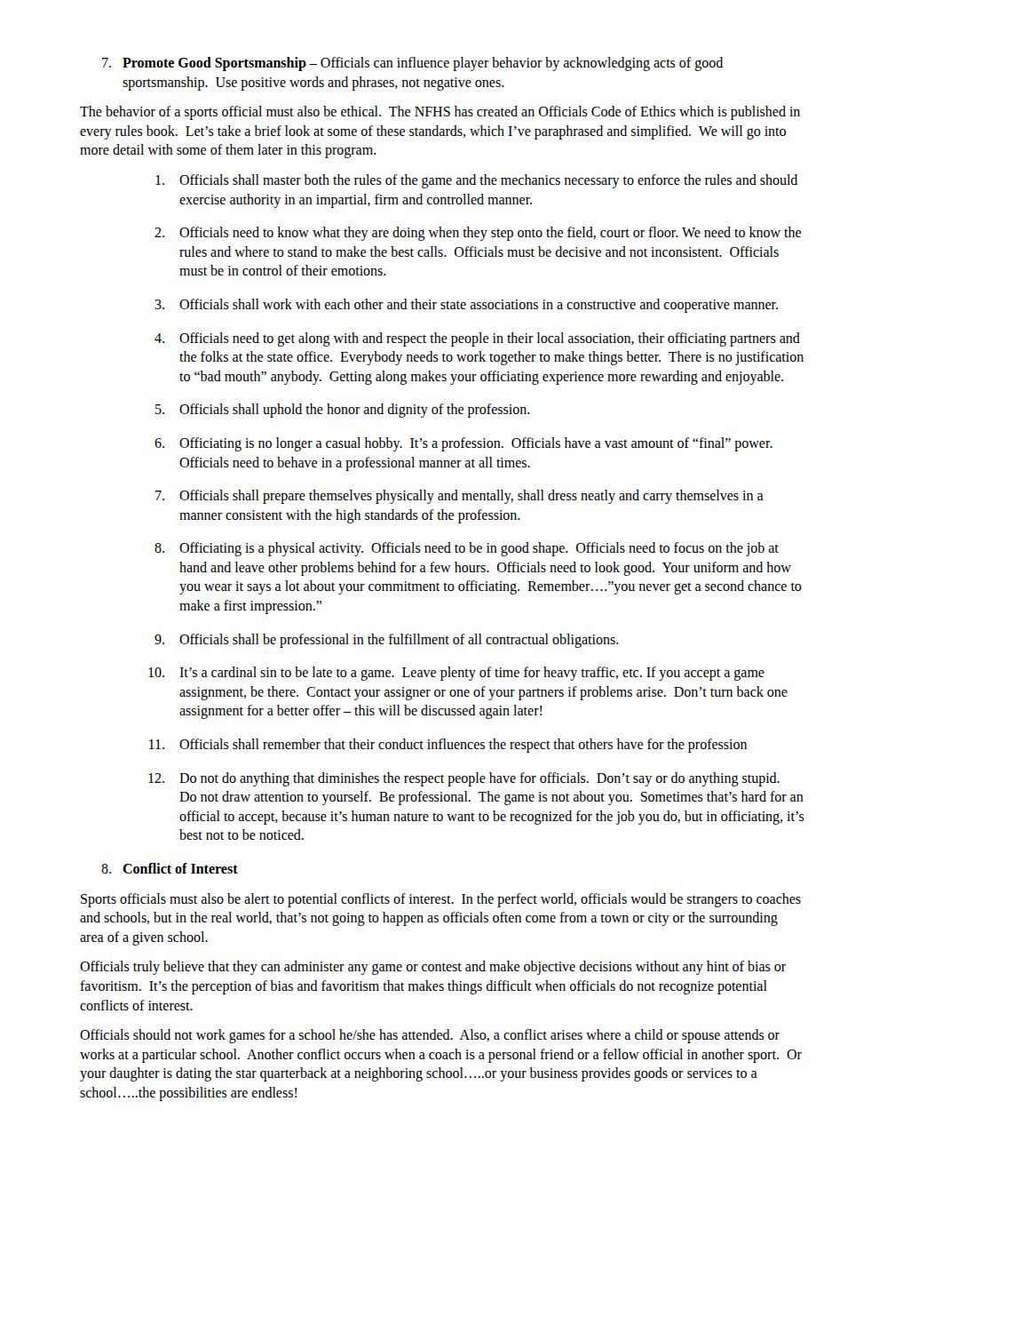Promote Good Sportsmanship – Officials can influence player behavior by acknowledging acts of good sportsmanship. Use positive words and phrases, not negative ones.
The behavior of a sports official must also be ethical. The NFHS has created an Officials Code of Ethics which is published in every rules book. Let’s take a brief look at some of these standards, which I’ve paraphrased and simplified. We will go into more detail with some of them later in this program.
Officials shall master both the rules of the game and the mechanics necessary to enforce the rules and should exercise authority in an impartial, firm and controlled manner.
Officials need to know what they are doing when they step onto the field, court or floor. We need to know the rules and where to stand to make the best calls. Officials must be decisive and not inconsistent. Officials must be in control of their emotions.
Officials shall work with each other and their state associations in a constructive and cooperative manner.
Officials need to get along with and respect the people in their local association, their officiating partners and the folks at the state office. Everybody needs to work together to make things better. There is no justification to “bad mouth” anybody. Getting along makes your officiating experience more rewarding and enjoyable.
Officials shall uphold the honor and dignity of the profession.
Officiating is no longer a casual hobby. It’s a profession. Officials have a vast amount of “final” power. Officials need to behave in a professional manner at all times.
Officials shall prepare themselves physically and mentally, shall dress neatly and carry themselves in a manner consistent with the high standards of the profession.
Officiating is a physical activity. Officials need to be in good shape. Officials need to focus on the job at hand and leave other problems behind for a few hours. Officials need to look good. Your uniform and how you wear it says a lot about your commitment to officiating. Remember….”you never get a second chance to make a first impression.”
Officials shall be professional in the fulfillment of all contractual obligations.
It’s a cardinal sin to be late to a game. Leave plenty of time for heavy traffic, etc. If you accept a game assignment, be there. Contact your assigner or one of your partners if problems arise. Don’t turn back one assignment for a better offer – this will be discussed again later!
Officials shall remember that their conduct influences the respect that others have for the profession
Do not do anything that diminishes the respect people have for officials. Don’t say or do anything stupid. Do not draw attention to yourself. Be professional. The game is not about you. Sometimes that’s hard for an official to accept, because it’s human nature to want to be recognized for the job you do, but in officiating, it’s best not to be noticed.
Conflict of Interest
Sports officials must also be alert to potential conflicts of interest. In the perfect world, officials would be strangers to coaches and schools, but in the real world, that’s not going to happen as officials often come from a town or city or the surrounding area of a given school.
Officials truly believe that they can administer any game or contest and make objective decisions without any hint of bias or favoritism. It’s the perception of bias and favoritism that makes things difficult when officials do not recognize potential conflicts of interest.
Officials should not work games for a school he/she has attended. Also, a conflict arises where a child or spouse attends or works at a particular school. Another conflict occurs when a coach is a personal friend or a fellow official in another sport. Or your daughter is dating the star quarterback at a neighboring school…..or your business provides goods or services to a school…..the possibilities are endless!